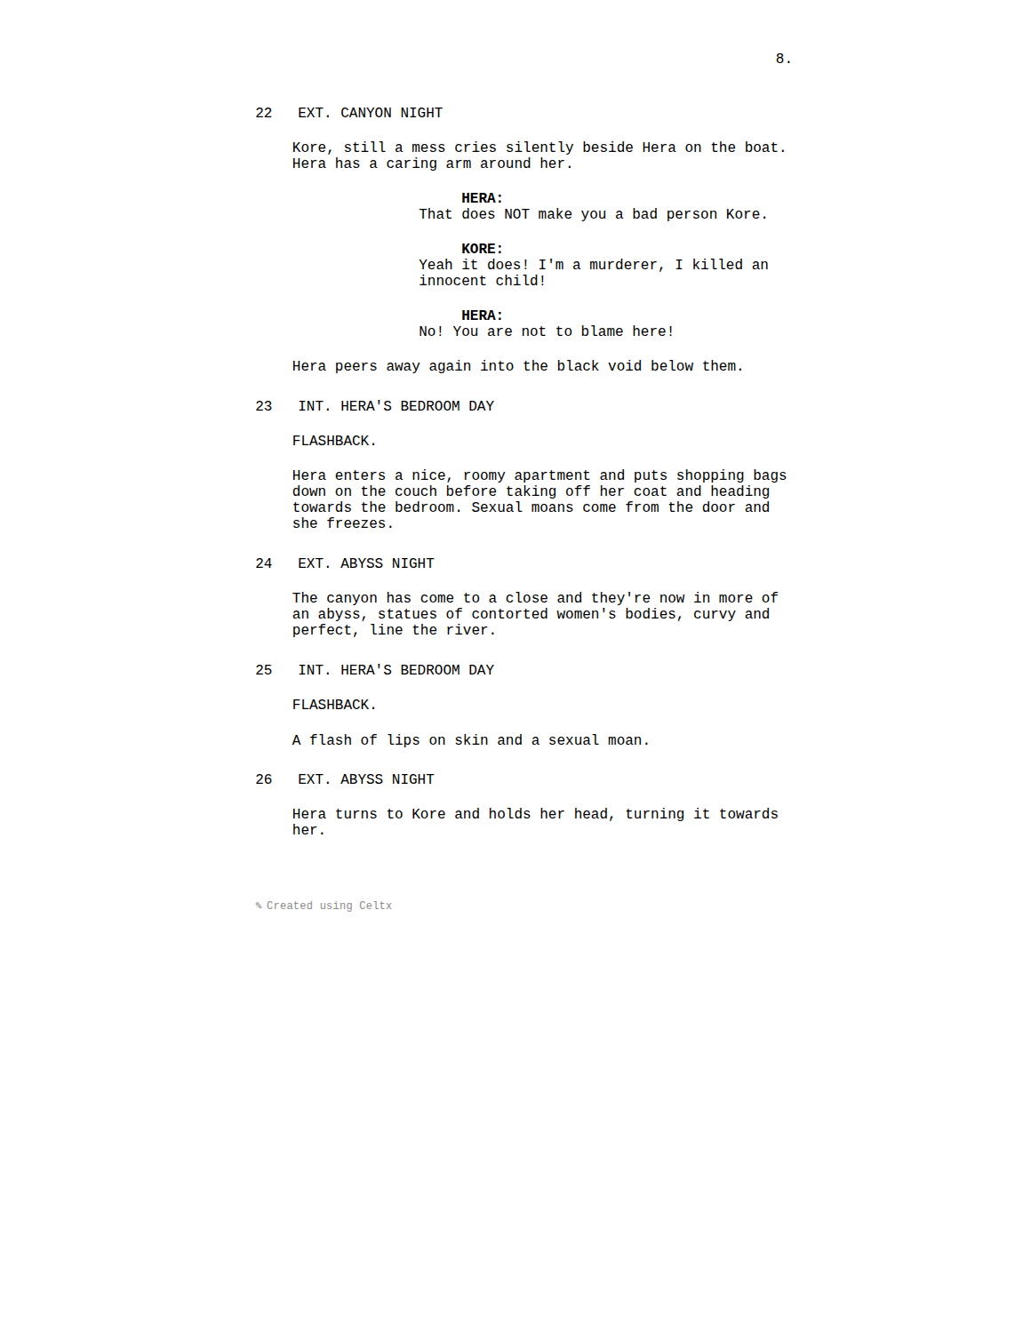8.
22 EXT. CANYON NIGHT
Kore, still a mess cries silently beside Hera on the boat. Hera has a caring arm around her.
HERA:
That does NOT make you a bad person Kore.
KORE:
Yeah it does! I'm a murderer, I killed an innocent child!
HERA:
No! You are not to blame here!
Hera peers away again into the black void below them.
23 INT. HERA'S BEDROOM DAY
FLASHBACK.
Hera enters a nice, roomy apartment and puts shopping bags down on the couch before taking off her coat and heading towards the bedroom. Sexual moans come from the door and she freezes.
24 EXT. ABYSS NIGHT
The canyon has come to a close and they're now in more of an abyss, statues of contorted women's bodies, curvy and perfect, line the river.
25 INT. HERA'S BEDROOM DAY
FLASHBACK.
A flash of lips on skin and a sexual moan.
26 EXT. ABYSS NIGHT
Hera turns to Kore and holds her head, turning it towards her.
✎Created using Celtx